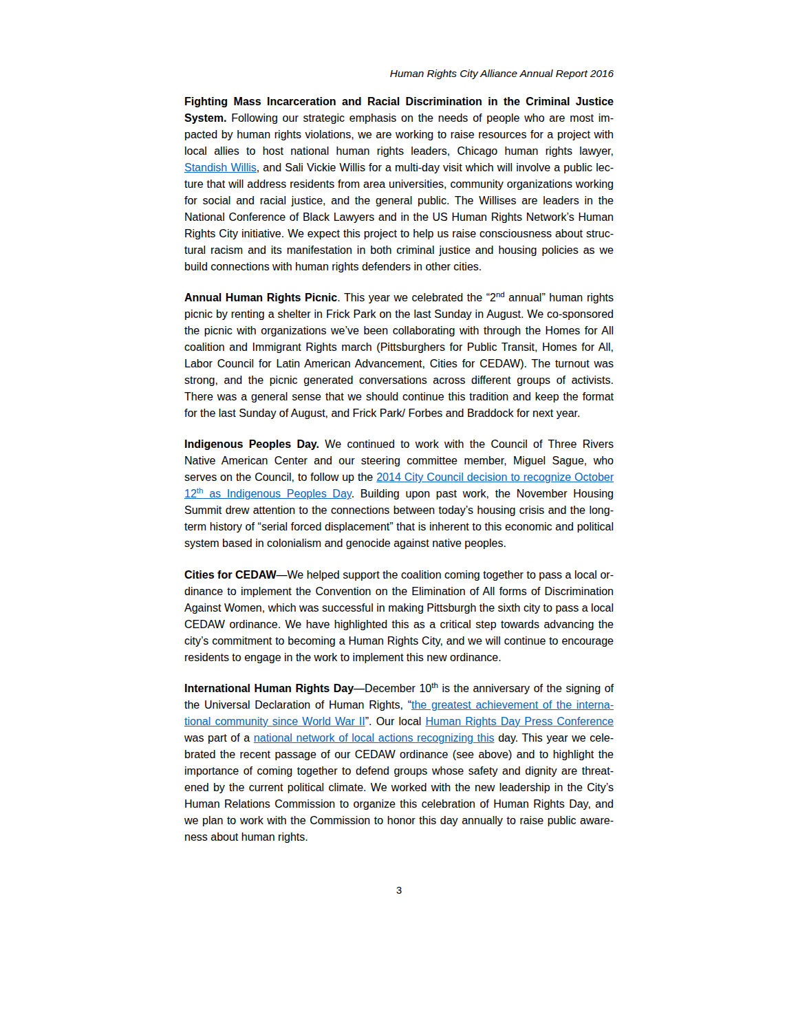Human Rights City Alliance Annual Report 2016
Fighting Mass Incarceration and Racial Discrimination in the Criminal Justice System. Following our strategic emphasis on the needs of people who are most impacted by human rights violations, we are working to raise resources for a project with local allies to host national human rights leaders, Chicago human rights lawyer, Standish Willis, and Sali Vickie Willis for a multi-day visit which will involve a public lecture that will address residents from area universities, community organizations working for social and racial justice, and the general public. The Willises are leaders in the National Conference of Black Lawyers and in the US Human Rights Network’s Human Rights City initiative. We expect this project to help us raise consciousness about structural racism and its manifestation in both criminal justice and housing policies as we build connections with human rights defenders in other cities.
Annual Human Rights Picnic. This year we celebrated the “2nd annual” human rights picnic by renting a shelter in Frick Park on the last Sunday in August. We co-sponsored the picnic with organizations we’ve been collaborating with through the Homes for All coalition and Immigrant Rights march (Pittsburghers for Public Transit, Homes for All, Labor Council for Latin American Advancement, Cities for CEDAW). The turnout was strong, and the picnic generated conversations across different groups of activists. There was a general sense that we should continue this tradition and keep the format for the last Sunday of August, and Frick Park/ Forbes and Braddock for next year.
Indigenous Peoples Day. We continued to work with the Council of Three Rivers Native American Center and our steering committee member, Miguel Sague, who serves on the Council, to follow up the 2014 City Council decision to recognize October 12th as Indigenous Peoples Day. Building upon past work, the November Housing Summit drew attention to the connections between today’s housing crisis and the long-term history of “serial forced displacement” that is inherent to this economic and political system based in colonialism and genocide against native peoples.
Cities for CEDAW—We helped support the coalition coming together to pass a local ordinance to implement the Convention on the Elimination of All forms of Discrimination Against Women, which was successful in making Pittsburgh the sixth city to pass a local CEDAW ordinance. We have highlighted this as a critical step towards advancing the city’s commitment to becoming a Human Rights City, and we will continue to encourage residents to engage in the work to implement this new ordinance.
International Human Rights Day—December 10th is the anniversary of the signing of the Universal Declaration of Human Rights, “the greatest achievement of the international community since World War II”. Our local Human Rights Day Press Conference was part of a national network of local actions recognizing this day. This year we celebrated the recent passage of our CEDAW ordinance (see above) and to highlight the importance of coming together to defend groups whose safety and dignity are threatened by the current political climate. We worked with the new leadership in the City’s Human Relations Commission to organize this celebration of Human Rights Day, and we plan to work with the Commission to honor this day annually to raise public awareness about human rights.
3